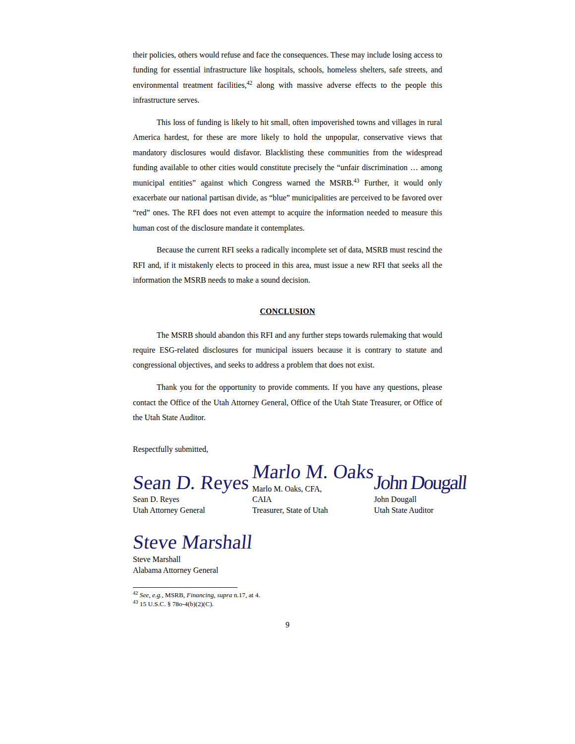their policies, others would refuse and face the consequences. These may include losing access to funding for essential infrastructure like hospitals, schools, homeless shelters, safe streets, and environmental treatment facilities,42 along with massive adverse effects to the people this infrastructure serves.
This loss of funding is likely to hit small, often impoverished towns and villages in rural America hardest, for these are more likely to hold the unpopular, conservative views that mandatory disclosures would disfavor. Blacklisting these communities from the widespread funding available to other cities would constitute precisely the “unfair discrimination … among municipal entities” against which Congress warned the MSRB.43 Further, it would only exacerbate our national partisan divide, as “blue” municipalities are perceived to be favored over “red” ones. The RFI does not even attempt to acquire the information needed to measure this human cost of the disclosure mandate it contemplates.
Because the current RFI seeks a radically incomplete set of data, MSRB must rescind the RFI and, if it mistakenly elects to proceed in this area, must issue a new RFI that seeks all the information the MSRB needs to make a sound decision.
CONCLUSION
The MSRB should abandon this RFI and any further steps towards rulemaking that would require ESG-related disclosures for municipal issuers because it is contrary to statute and congressional objectives, and seeks to address a problem that does not exist.
Thank you for the opportunity to provide comments. If you have any questions, please contact the Office of the Utah Attorney General, Office of the Utah State Treasurer, or Office of the Utah State Auditor.
Respectfully submitted,
| Sean D. Reyes Sean D. Reyes Utah Attorney General | Marlo M. Oaks Marlo M. Oaks, CFA, CAIA Treasurer, State of Utah | John Dougall John Dougall Utah State Auditor |
| Steve Marshall Steve Marshall Alabama Attorney General | | |
42 See, e.g., MSRB, Financing, supra n.17, at 4.
43 15 U.S.C. § 78o-4(b)(2)(C).
9